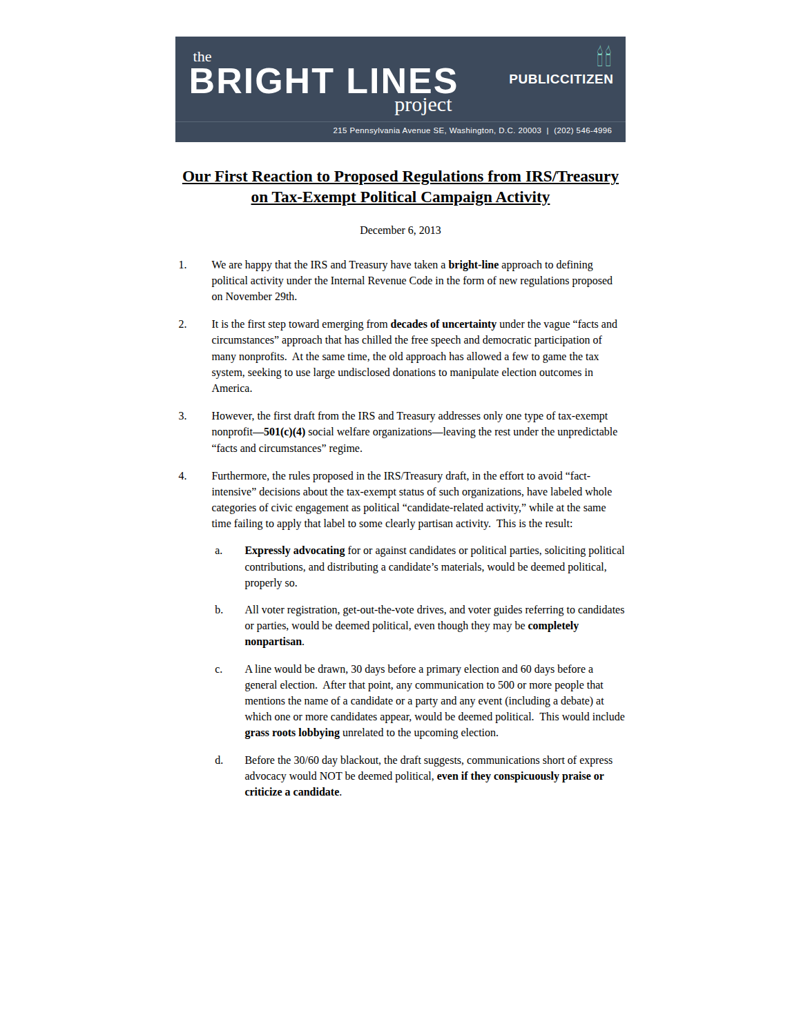🕯🕯
PUBLIC CITIZEN
the
BRIGHT LINES
project
215 Pennsylvania Avenue SE, Washington, D.C. 20003 | (202) 546-4996
Our First Reaction to Proposed Regulations from IRS/Treasury
on Tax-Exempt Political Campaign Activity
December 6, 2013
We are happy that the IRS and Treasury have taken a bright-line approach to defining political activity under the Internal Revenue Code in the form of new regulations proposed on November 29th.
It is the first step toward emerging from decades of uncertainty under the vague “facts and circumstances” approach that has chilled the free speech and democratic participation of many nonprofits. At the same time, the old approach has allowed a few to game the tax system, seeking to use large undisclosed donations to manipulate election outcomes in America.
However, the first draft from the IRS and Treasury addresses only one type of tax-exempt nonprofit—501(c)(4) social welfare organizations—leaving the rest under the unpredictable “facts and circumstances” regime.
Furthermore, the rules proposed in the IRS/Treasury draft, in the effort to avoid “fact-intensive” decisions about the tax-exempt status of such organizations, have labeled whole categories of civic engagement as political “candidate-related activity,” while at the same time failing to apply that label to some clearly partisan activity. This is the result:
Expressly advocating for or against candidates or political parties, soliciting political contributions, and distributing a candidate’s materials, would be deemed political, properly so.
All voter registration, get-out-the-vote drives, and voter guides referring to candidates or parties, would be deemed political, even though they may be completely nonpartisan.
A line would be drawn, 30 days before a primary election and 60 days before a general election. After that point, any communication to 500 or more people that mentions the name of a candidate or a party and any event (including a debate) at which one or more candidates appear, would be deemed political. This would include grass roots lobbying unrelated to the upcoming election.
Before the 30/60 day blackout, the draft suggests, communications short of express advocacy would NOT be deemed political, even if they conspicuously praise or criticize a candidate.